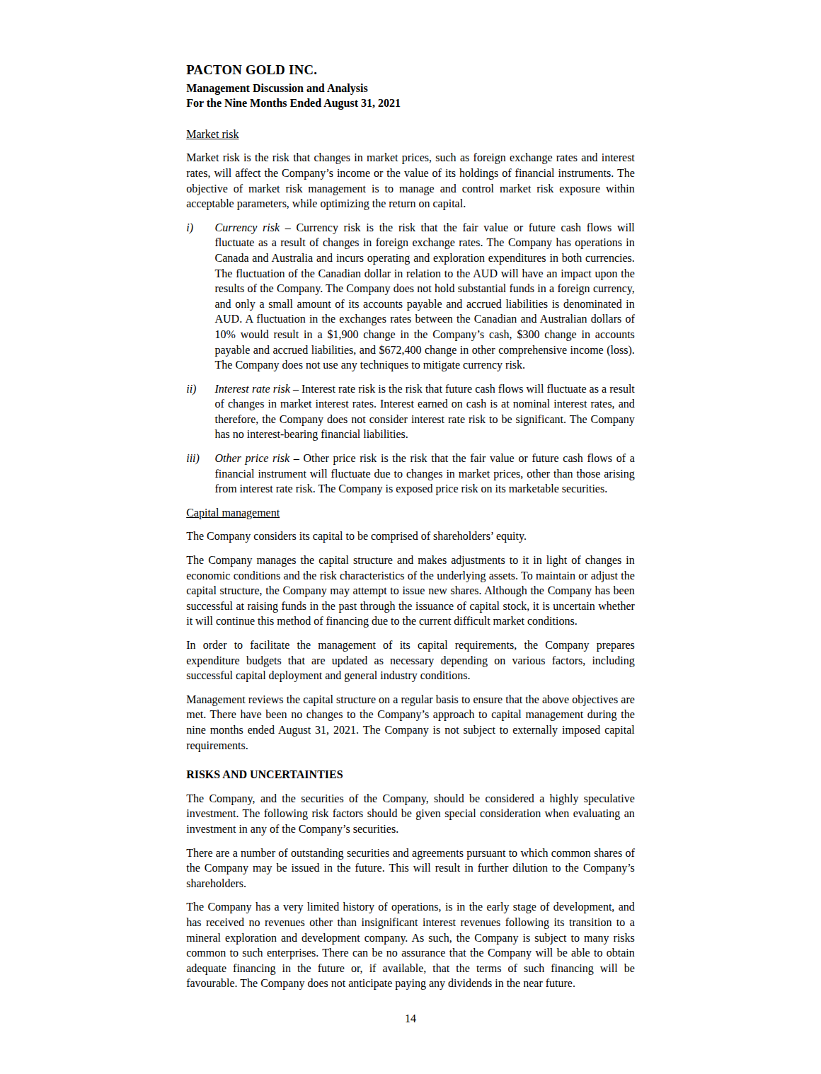PACTON GOLD INC.
Management Discussion and Analysis
For the Nine Months Ended August 31, 2021
Market risk
Market risk is the risk that changes in market prices, such as foreign exchange rates and interest rates, will affect the Company’s income or the value of its holdings of financial instruments. The objective of market risk management is to manage and control market risk exposure within acceptable parameters, while optimizing the return on capital.
i) Currency risk – Currency risk is the risk that the fair value or future cash flows will fluctuate as a result of changes in foreign exchange rates. The Company has operations in Canada and Australia and incurs operating and exploration expenditures in both currencies. The fluctuation of the Canadian dollar in relation to the AUD will have an impact upon the results of the Company. The Company does not hold substantial funds in a foreign currency, and only a small amount of its accounts payable and accrued liabilities is denominated in AUD. A fluctuation in the exchanges rates between the Canadian and Australian dollars of 10% would result in a $1,900 change in the Company’s cash, $300 change in accounts payable and accrued liabilities, and $672,400 change in other comprehensive income (loss). The Company does not use any techniques to mitigate currency risk.
ii) Interest rate risk – Interest rate risk is the risk that future cash flows will fluctuate as a result of changes in market interest rates. Interest earned on cash is at nominal interest rates, and therefore, the Company does not consider interest rate risk to be significant. The Company has no interest-bearing financial liabilities.
iii) Other price risk – Other price risk is the risk that the fair value or future cash flows of a financial instrument will fluctuate due to changes in market prices, other than those arising from interest rate risk. The Company is exposed price risk on its marketable securities.
Capital management
The Company considers its capital to be comprised of shareholders’ equity.
The Company manages the capital structure and makes adjustments to it in light of changes in economic conditions and the risk characteristics of the underlying assets. To maintain or adjust the capital structure, the Company may attempt to issue new shares. Although the Company has been successful at raising funds in the past through the issuance of capital stock, it is uncertain whether it will continue this method of financing due to the current difficult market conditions.
In order to facilitate the management of its capital requirements, the Company prepares expenditure budgets that are updated as necessary depending on various factors, including successful capital deployment and general industry conditions.
Management reviews the capital structure on a regular basis to ensure that the above objectives are met. There have been no changes to the Company’s approach to capital management during the nine months ended August 31, 2021. The Company is not subject to externally imposed capital requirements.
RISKS AND UNCERTAINTIES
The Company, and the securities of the Company, should be considered a highly speculative investment. The following risk factors should be given special consideration when evaluating an investment in any of the Company’s securities.
There are a number of outstanding securities and agreements pursuant to which common shares of the Company may be issued in the future. This will result in further dilution to the Company’s shareholders.
The Company has a very limited history of operations, is in the early stage of development, and has received no revenues other than insignificant interest revenues following its transition to a mineral exploration and development company. As such, the Company is subject to many risks common to such enterprises. There can be no assurance that the Company will be able to obtain adequate financing in the future or, if available, that the terms of such financing will be favourable. The Company does not anticipate paying any dividends in the near future.
14